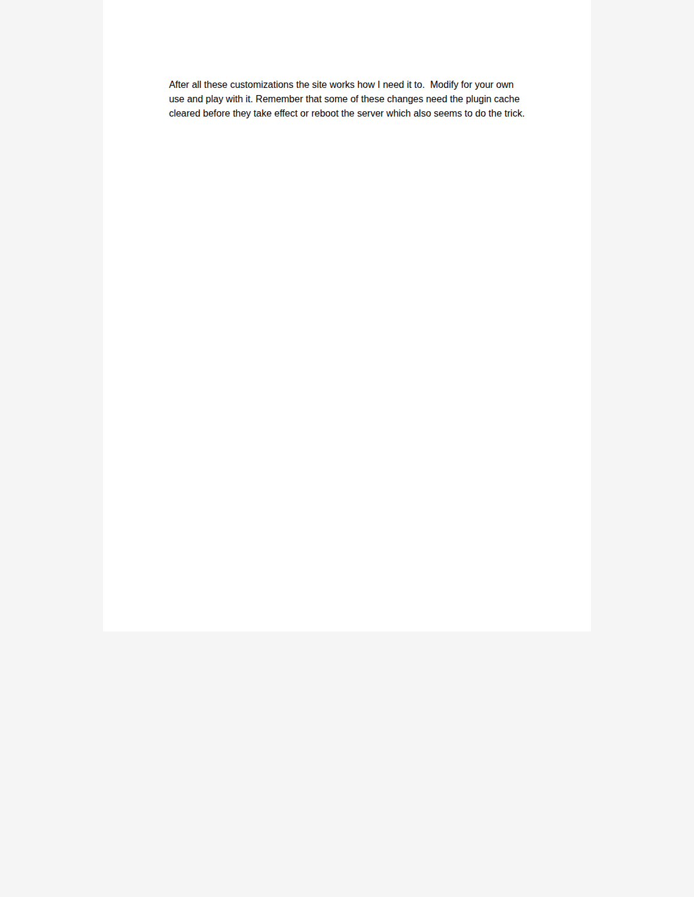After all these customizations the site works how I need it to. Modify for your own use and play with it. Remember that some of these changes need the plugin cache cleared before they take effect or reboot the server which also seems to do the trick.